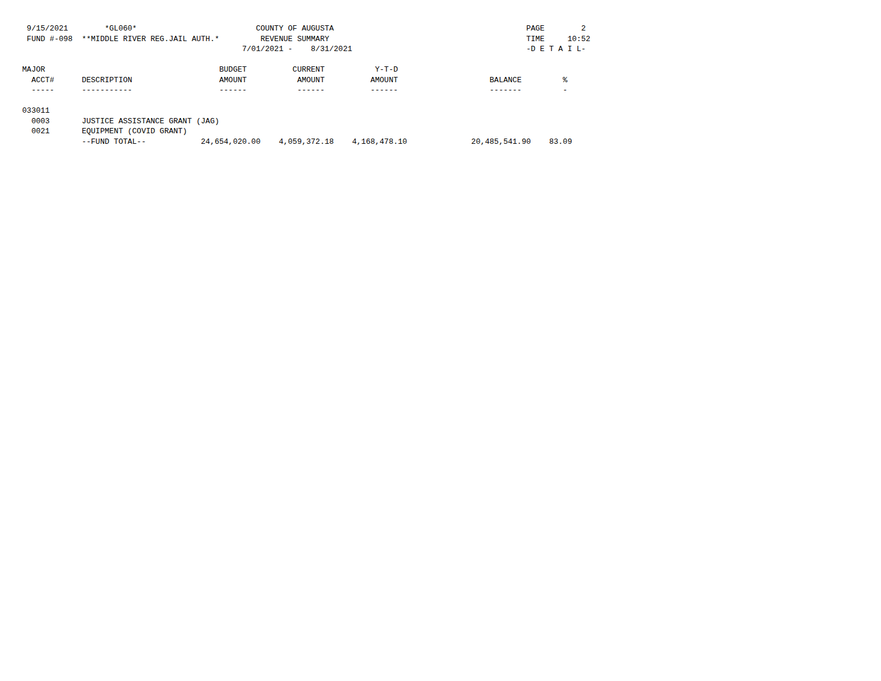9/15/2021        *GL060*                          COUNTY OF AUGUSTA                                          PAGE        2
  FUND #-098  **MIDDLE RIVER REG.JAIL AUTH.*         REVENUE SUMMARY                                           TIME     10:52
                                                 7/01/2021 -    8/31/2021                                      -D E T A I L-

 MAJOR                                      BUDGET          CURRENT           Y-T-D
   ACCT#      DESCRIPTION                   AMOUNT           AMOUNT          AMOUNT                    BALANCE         %
   -----      -----------                   ------           ------          ------                    -------         -

 033011
   0003       JUSTICE ASSISTANCE GRANT (JAG)
   0021       EQUIPMENT (COVID GRANT)
              --FUND TOTAL--            24,654,020.00    4,059,372.18    4,168,478.10              20,485,541.90    83.09